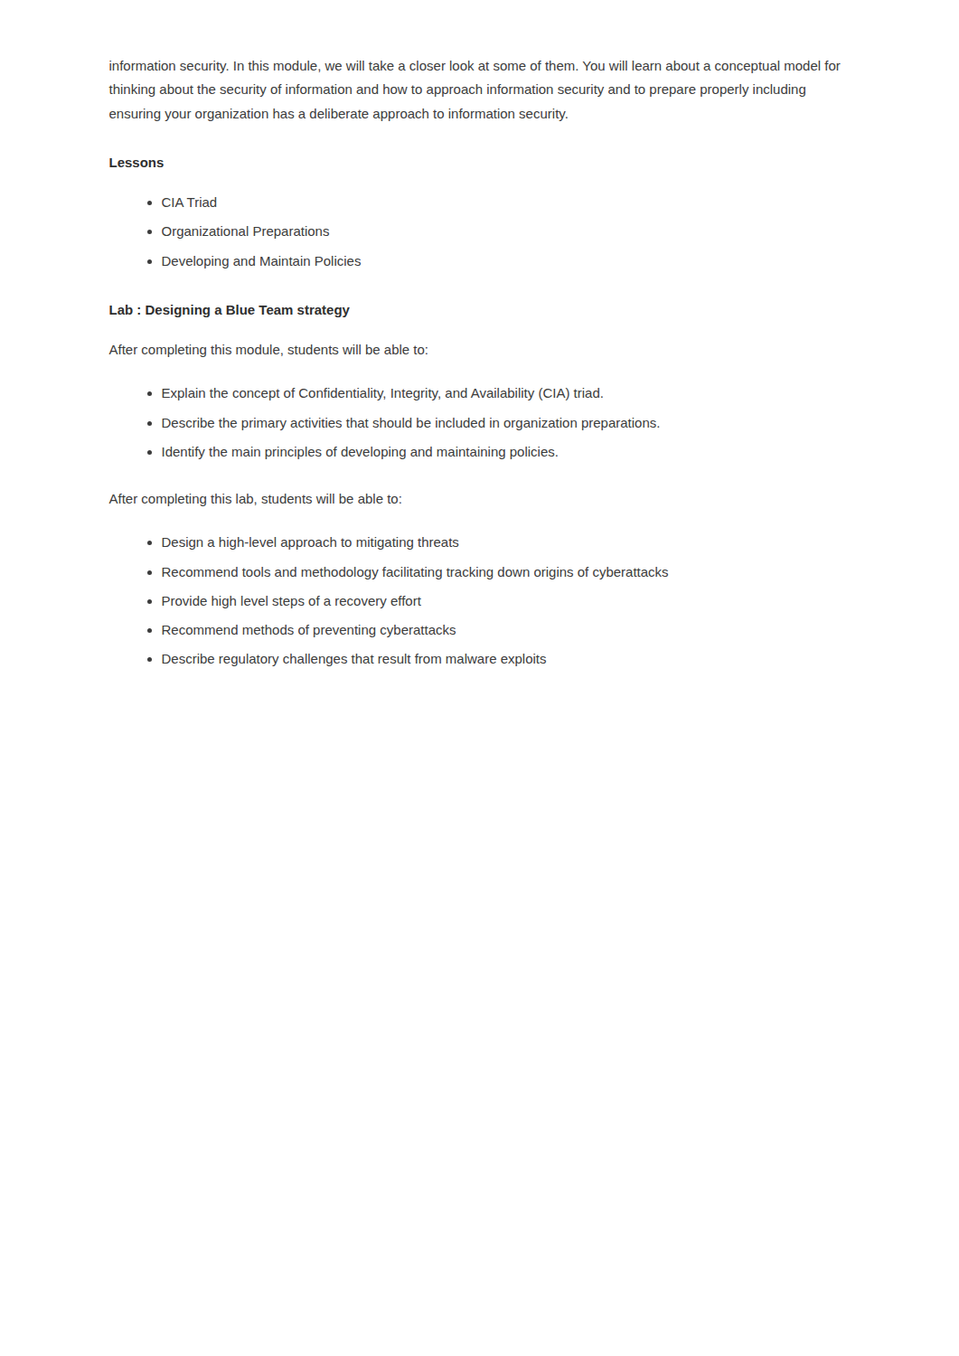information security. In this module, we will take a closer look at some of them. You will learn about a conceptual model for thinking about the security of information and how to approach information security and to prepare properly including ensuring your organization has a deliberate approach to information security.
Lessons
CIA Triad
Organizational Preparations
Developing and Maintain Policies
Lab : Designing a Blue Team strategy
After completing this module, students will be able to:
Explain the concept of Confidentiality, Integrity, and Availability (CIA) triad.
Describe the primary activities that should be included in organization preparations.
Identify the main principles of developing and maintaining policies.
After completing this lab, students will be able to:
Design a high-level approach to mitigating threats
Recommend tools and methodology facilitating tracking down origins of cyberattacks
Provide high level steps of a recovery effort
Recommend methods of preventing cyberattacks
Describe regulatory challenges that result from malware exploits